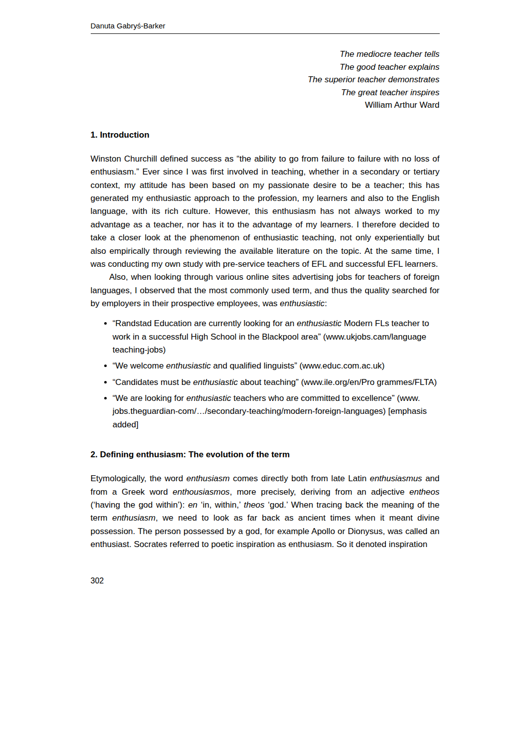Danuta Gabryś-Barker
The mediocre teacher tells
The good teacher explains
The superior teacher demonstrates
The great teacher inspires
William Arthur Ward
1. Introduction
Winston Churchill defined success as “the ability to go from failure to failure with no loss of enthusiasm.” Ever since I was first involved in teaching, whether in a secondary or tertiary context, my attitude has been based on my passionate desire to be a teacher; this has generated my enthusiastic approach to the profession, my learners and also to the English language, with its rich culture. However, this enthusiasm has not always worked to my advantage as a teacher, nor has it to the advantage of my learners. I therefore decided to take a closer look at the phenomenon of enthusiastic teaching, not only experientially but also empirically through reviewing the available literature on the topic. At the same time, I was conducting my own study with pre-service teachers of EFL and successful EFL learners.
Also, when looking through various online sites advertising jobs for teachers of foreign languages, I observed that the most commonly used term, and thus the quality searched for by employers in their prospective employees, was enthusiastic:
“Randstad Education are currently looking for an enthusiastic Modern FLs teacher to work in a successful High School in the Blackpool area” (www.ukjobs.cam/language teaching-jobs)
“We welcome enthusiastic and qualified linguists” (www.educ.com.ac.uk)
“Candidates must be enthusiastic about teaching” (www.ile.org/en/Pro grammes/FLTA)
“We are looking for enthusiastic teachers who are committed to excellence” (www. jobs.theguardian-com/…/secondary-teaching/modern-foreign-languages) [emphasis added]
2. Defining enthusiasm: The evolution of the term
Etymologically, the word enthusiasm comes directly both from late Latin enthusiasmus and from a Greek word enthousiasmos, more precisely, deriving from an adjective entheos (‘having the god within’): en ‘in, within,’ theos ‘god.’ When tracing back the meaning of the term enthusiasm, we need to look as far back as ancient times when it meant divine possession. The person possessed by a god, for example Apollo or Dionysus, was called an enthusiast. Socrates referred to poetic inspiration as enthusiasm. So it denoted inspiration
302